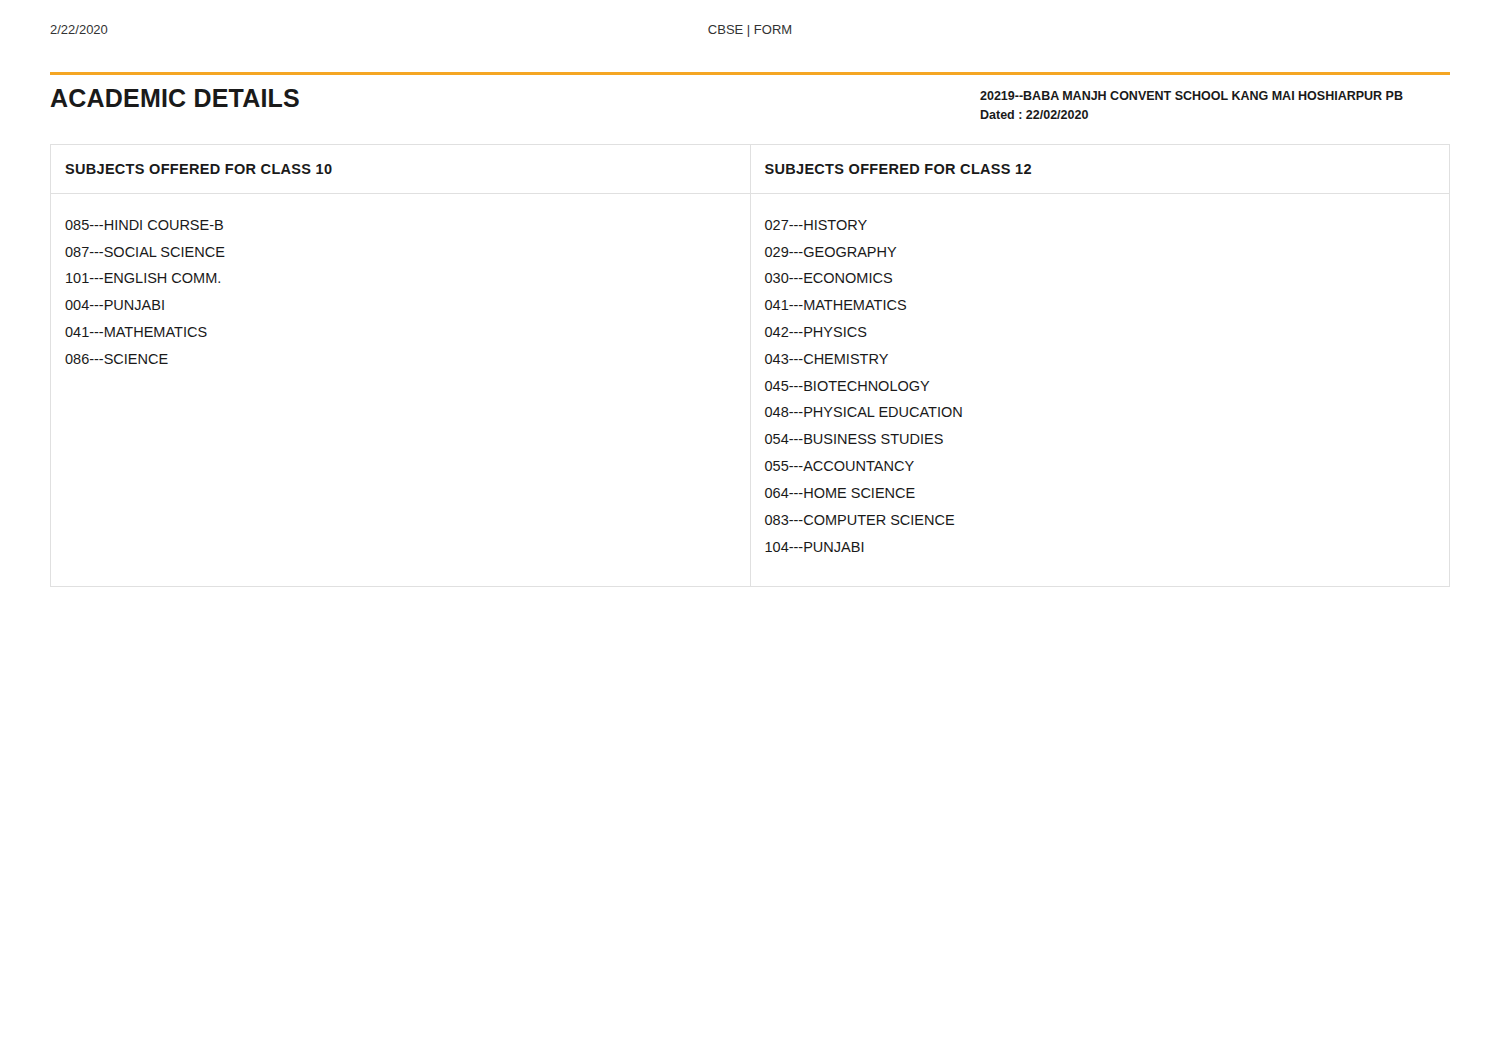2/22/2020 CBSE | FORM
ACADEMIC DETAILS
20219--BABA MANJH CONVENT SCHOOL KANG MAI HOSHIARPUR PB
Dated : 22/02/2020
| SUBJECTS OFFERED FOR CLASS 10 | SUBJECTS OFFERED FOR CLASS 12 |
| --- | --- |
| 085---HINDI COURSE-B 087---SOCIAL SCIENCE 101---ENGLISH COMM. 004---PUNJABI 041---MATHEMATICS 086---SCIENCE | 027---HISTORY 029---GEOGRAPHY 030---ECONOMICS 041---MATHEMATICS 042---PHYSICS 043---CHEMISTRY 045---BIOTECHNOLOGY 048---PHYSICAL EDUCATION 054---BUSINESS STUDIES 055---ACCOUNTANCY 064---HOME SCIENCE 083---COMPUTER SCIENCE 104---PUNJABI |